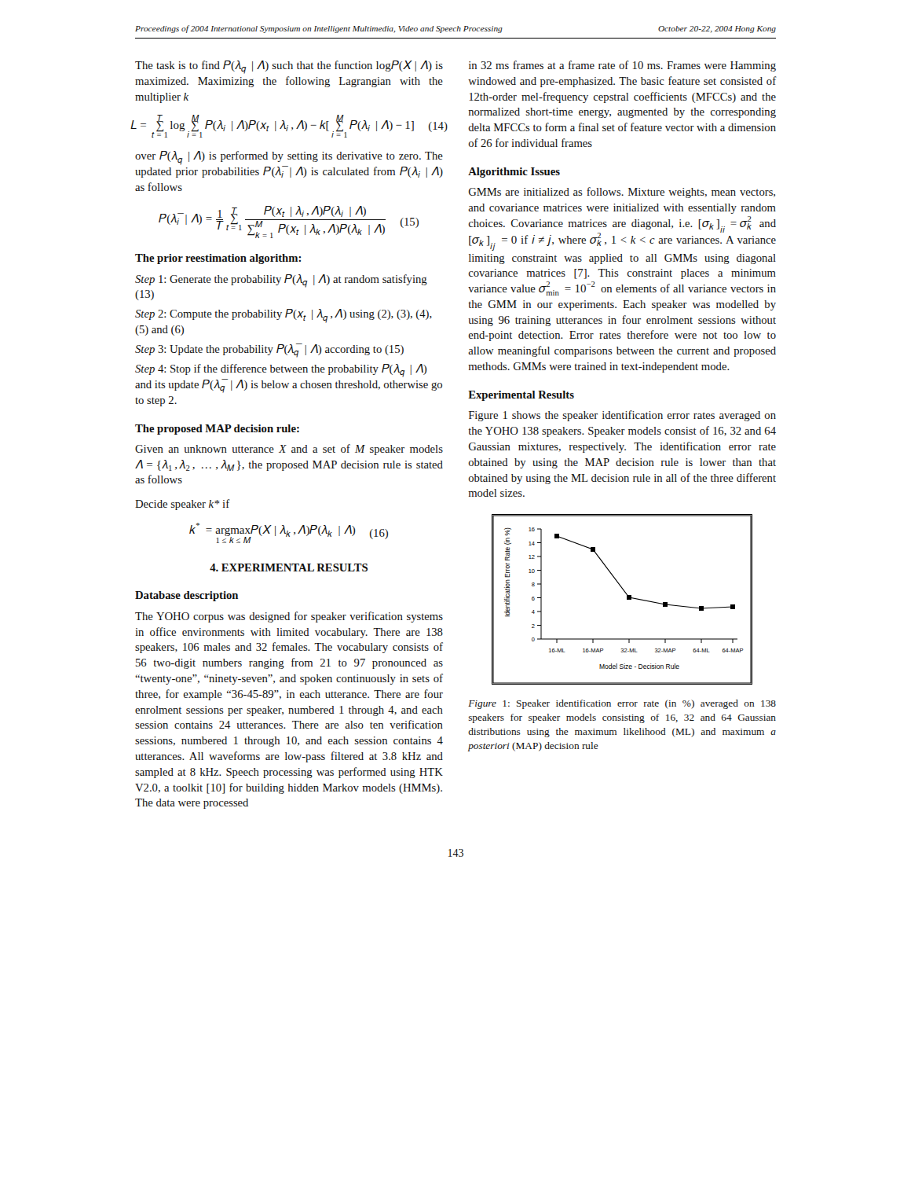Proceedings of 2004 International Symposium on Intelligent Multimedia, Video and Speech Processing
October 20-22, 2004 Hong Kong
The task is to find P(λq|Λ) such that the function logP(X|Λ) is maximized. Maximizing the following Lagrangian with the multiplier k
L= ∑t=1T log ∑i=1M P(λi|Λ) P(xt|λi,Λ) −k [ ∑i=1M P(λi|Λ) −1 ]
(14)
over P(λq|Λ) is performed by setting its derivative to zero. The updated prior probabilities P(λi|Λ)¯ is calculated from P(λi|Λ) as follows
P(λi|Λ)¯ = 1T ∑t=1T P(xt|λi,Λ)P(λi|Λ) ∑k=1M P(xt|λk,Λ)P(λk|Λ)
(15)
The prior reestimation algorithm:
Step 1: Generate the probability P(λq|Λ) at random satisfying (13)
Step 2: Compute the probability P(xt|λq,Λ) using (2), (3), (4), (5) and (6)
Step 3: Update the probability P(λq|Λ)¯ according to (15)
Step 4: Stop if the difference between the probability P(λq|Λ) and its update P(λq|Λ)¯ is below a chosen threshold, otherwise go to step 2.
The proposed MAP decision rule:
Given an unknown utterance X and a set of M speaker models Λ={λ1,λ2,…,λM}, the proposed MAP decision rule is stated as follows
Decide speaker k* if
k*= argmax1≤k≤M P(X|λk,Λ) P(λk|Λ)
(16)
4. EXPERIMENTAL RESULTS
Database description
The YOHO corpus was designed for speaker verification systems in office environments with limited vocabulary. There are 138 speakers, 106 males and 32 females. The vocabulary consists of 56 two-digit numbers ranging from 21 to 97 pronounced as “twenty-one”, “ninety-seven”, and spoken continuously in sets of three, for example “36-45-89”, in each utterance. There are four enrolment sessions per speaker, numbered 1 through 4, and each session contains 24 utterances. There are also ten verification sessions, numbered 1 through 10, and each session contains 4 utterances. All waveforms are low-pass filtered at 3.8 kHz and sampled at 8 kHz. Speech processing was performed using HTK V2.0, a toolkit [10] for building hidden Markov models (HMMs). The data were processed
in 32 ms frames at a frame rate of 10 ms. Frames were Hamming windowed and pre-emphasized. The basic feature set consisted of 12th-order mel-frequency cepstral coefficients (MFCCs) and the normalized short-time energy, augmented by the corresponding delta MFCCs to form a final set of feature vector with a dimension of 26 for individual frames
Algorithmic Issues
GMMs are initialized as follows. Mixture weights, mean vectors, and covariance matrices were initialized with essentially random choices. Covariance matrices are diagonal, i.e. [σk]ii=σk2 and [σk]ij=0 if i≠j, where σk2, 1 < k < c are variances. A variance limiting constraint was applied to all GMMs using diagonal covariance matrices [7]. This constraint places a minimum variance value σmin2=10−2 on elements of all variance vectors in the GMM in our experiments. Each speaker was modelled by using 96 training utterances in four enrolment sessions without end-point detection. Error rates therefore were not too low to allow meaningful comparisons between the current and proposed methods. GMMs were trained in text-independent mode.
Experimental Results
Figure 1 shows the speaker identification error rates averaged on the YOHO 138 speakers. Speaker models consist of 16, 32 and 64 Gaussian mixtures, respectively. The identification error rate obtained by using the MAP decision rule is lower than that obtained by using the ML decision rule in all of the three different model sizes.
16 14 12 10 8 6 4 2 0 Identification Error Rate (in %) 16-ML 16-MAP 32-ML 32-MAP 64-ML 64-MAP Model Size - Decision Rule
Figure 1: Speaker identification error rate (in %) averaged on 138 speakers for speaker models consisting of 16, 32 and 64 Gaussian distributions using the maximum likelihood (ML) and maximum a posteriori (MAP) decision rule
143